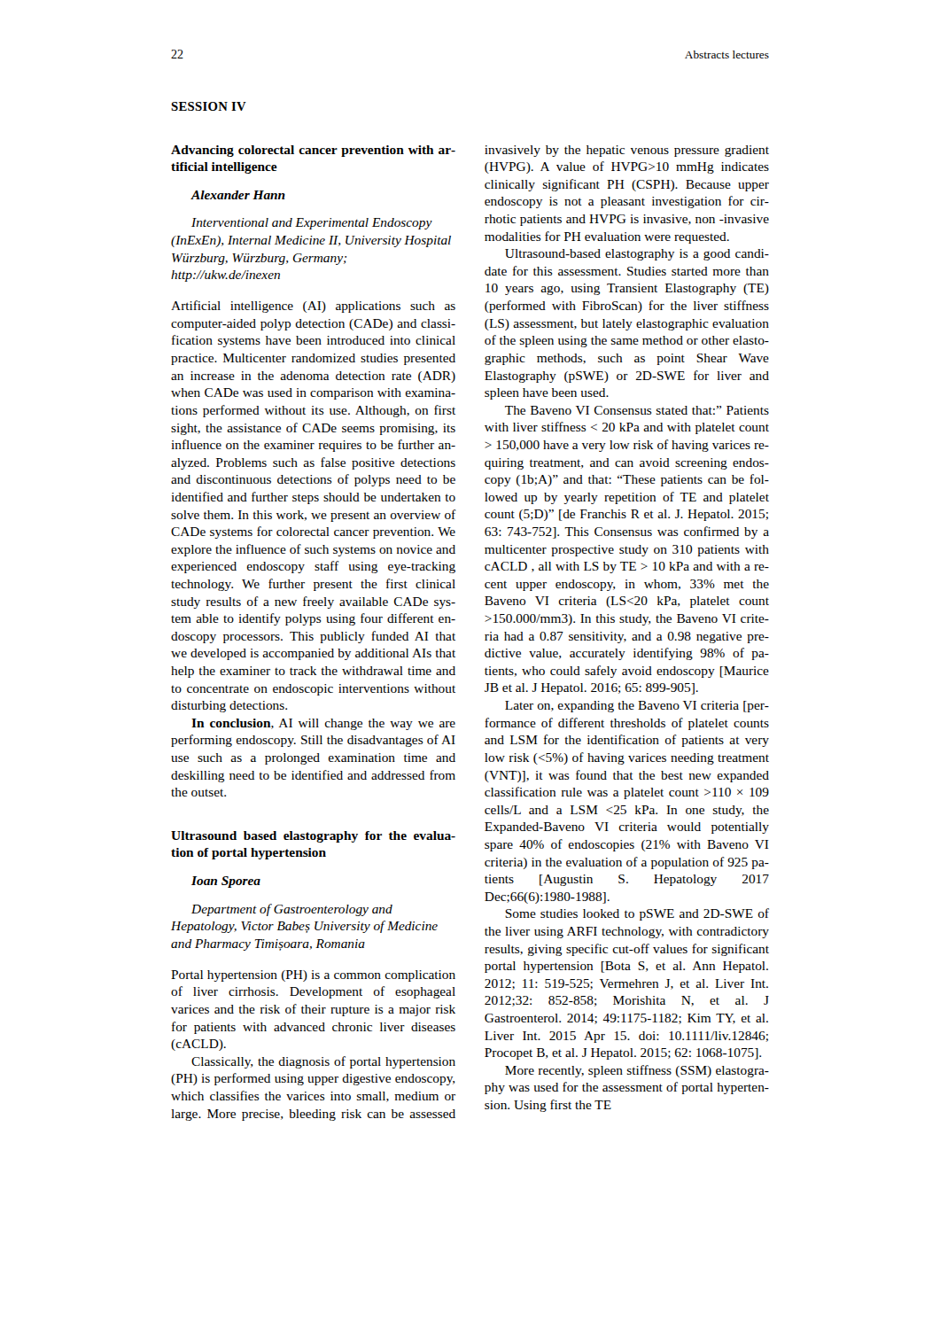22 Abstracts lectures
SESSION IV
Advancing colorectal cancer prevention with artificial intelligence
Alexander Hann
Interventional and Experimental Endoscopy (InExEn), Internal Medicine II, University Hospital Würzburg, Würzburg, Germany; http://ukw.de/inexen
Artificial intelligence (AI) applications such as computer-aided polyp detection (CADe) and classification systems have been introduced into clinical practice. Multicenter randomized studies presented an increase in the adenoma detection rate (ADR) when CADe was used in comparison with examinations performed without its use. Although, on first sight, the assistance of CADe seems promising, its influence on the examiner requires to be further analyzed. Problems such as false positive detections and discontinuous detections of polyps need to be identified and further steps should be undertaken to solve them. In this work, we present an overview of CADe systems for colorectal cancer prevention. We explore the influence of such systems on novice and experienced endoscopy staff using eye-tracking technology. We further present the first clinical study results of a new freely available CADe system able to identify polyps using four different endoscopy processors. This publicly funded AI that we developed is accompanied by additional AIs that help the examiner to track the withdrawal time and to concentrate on endoscopic interventions without disturbing detections.
In conclusion, AI will change the way we are performing endoscopy. Still the disadvantages of AI use such as a prolonged examination time and deskilling need to be identified and addressed from the outset.
Ultrasound based elastography for the evaluation of portal hypertension
Ioan Sporea
Department of Gastroenterology and Hepatology, Victor Babeș University of Medicine and Pharmacy Timișoara, Romania
Portal hypertension (PH) is a common complication of liver cirrhosis. Development of esophageal varices and the risk of their rupture is a major risk for patients with advanced chronic liver diseases (cACLD).
Classically, the diagnosis of portal hypertension (PH) is performed using upper digestive endoscopy, which classifies the varices into small, medium or large. More precise, bleeding risk can be assessed invasively by the hepatic venous pressure gradient (HVPG). A value of HVPG>10 mmHg indicates clinically significant PH (CSPH). Because upper endoscopy is not a pleasant investigation for cirrhotic patients and HVPG is invasive, non -invasive modalities for PH evaluation were requested.
Ultrasound-based elastography is a good candidate for this assessment. Studies started more than 10 years ago, using Transient Elastography (TE) (performed with FibroScan) for the liver stiffness (LS) assessment, but lately elastographic evaluation of the spleen using the same method or other elastographic methods, such as point Shear Wave Elastography (pSWE) or 2D-SWE for liver and spleen have been used.
The Baveno VI Consensus stated that:” Patients with liver stiffness < 20 kPa and with platelet count > 150,000 have a very low risk of having varices requiring treatment, and can avoid screening endoscopy (1b;A)” and that: “These patients can be followed up by yearly repetition of TE and platelet count (5;D)” [de Franchis R et al. J. Hepatol. 2015; 63: 743-752]. This Consensus was confirmed by a multicenter prospective study on 310 patients with cACLD , all with LS by TE > 10 kPa and with a recent upper endoscopy, in whom, 33% met the Baveno VI criteria (LS<20 kPa, platelet count >150.000/mm3). In this study, the Baveno VI criteria had a 0.87 sensitivity, and a 0.98 negative predictive value, accurately identifying 98% of patients, who could safely avoid endoscopy [Maurice JB et al. J Hepatol. 2016; 65: 899-905].
Later on, expanding the Baveno VI criteria [performance of different thresholds of platelet counts and LSM for the identification of patients at very low risk (<5%) of having varices needing treatment (VNT)], it was found that the best new expanded classification rule was a platelet count >110 × 109 cells/L and a LSM <25 kPa. In one study, the Expanded-Baveno VI criteria would potentially spare 40% of endoscopies (21% with Baveno VI criteria) in the evaluation of a population of 925 patients [Augustin S. Hepatology 2017 Dec;66(6):1980-1988].
Some studies looked to pSWE and 2D-SWE of the liver using ARFI technology, with contradictory results, giving specific cut-off values for significant portal hypertension [Bota S, et al. Ann Hepatol. 2012; 11: 519-525; Vermehren J, et al. Liver Int. 2012;32: 852-858; Morishita N, et al. J Gastroenterol. 2014; 49:1175-1182; Kim TY, et al. Liver Int. 2015 Apr 15. doi: 10.1111/liv.12846; Procopet B, et al. J Hepatol. 2015; 62: 1068-1075].
More recently, spleen stiffness (SSM) elastography was used for the assessment of portal hypertension. Using first the TE